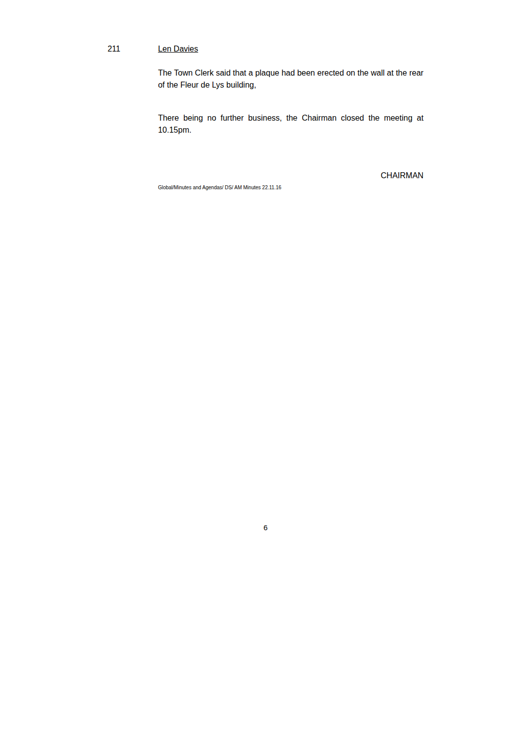211
Len Davies
The Town Clerk said that a plaque had been erected on the wall at the rear of the Fleur de Lys building,
There being no further business, the Chairman closed the meeting at 10.15pm.
CHAIRMAN
Global/Minutes and Agendas/ DS/ AM Minutes 22.11.16
6